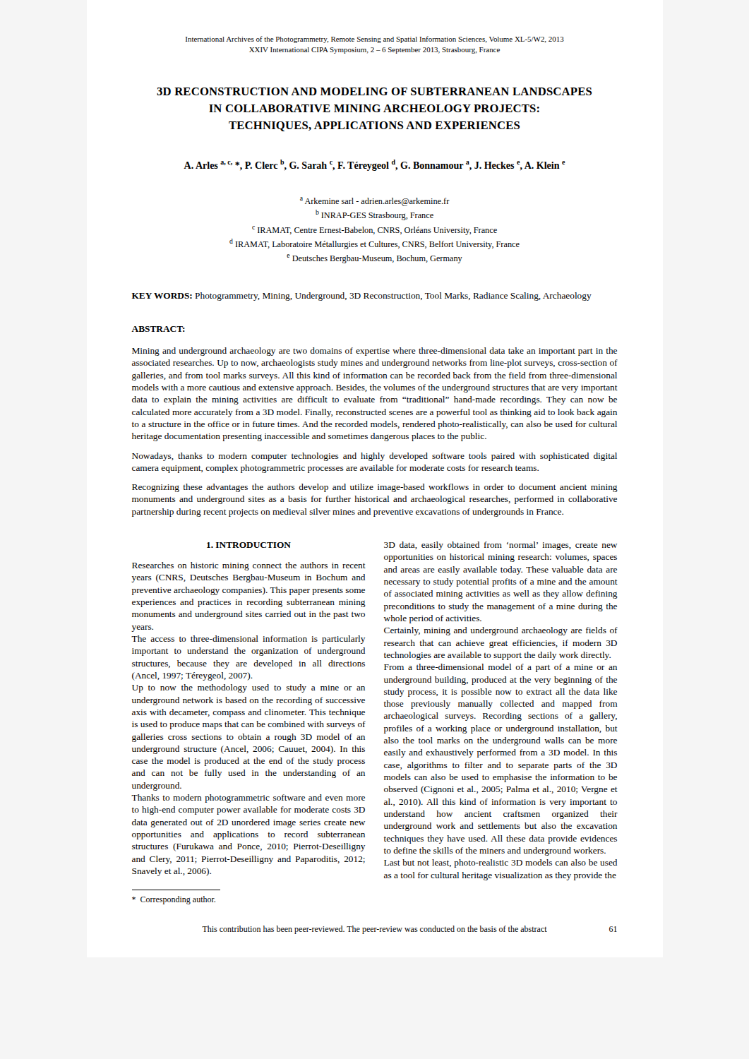International Archives of the Photogrammetry, Remote Sensing and Spatial Information Sciences, Volume XL-5/W2, 2013
XXIV International CIPA Symposium, 2 – 6 September 2013, Strasbourg, France
3D RECONSTRUCTION AND MODELING OF SUBTERRANEAN LANDSCAPES
IN COLLABORATIVE MINING ARCHEOLOGY PROJECTS:
TECHNIQUES, APPLICATIONS AND EXPERIENCES
A. Arles a, c, *, P. Clerc b, G. Sarah c, F. Téreygeol d, G. Bonnamour a, J. Heckes e, A. Klein e
a Arkemine sarl - adrien.arles@arkemine.fr
b INRAP-GES Strasbourg, France
c IRAMAT, Centre Ernest-Babelon, CNRS, Orléans University, France
d IRAMAT, Laboratoire Métallurgies et Cultures, CNRS, Belfort University, France
e Deutsches Bergbau-Museum, Bochum, Germany
KEY WORDS: Photogrammetry, Mining, Underground, 3D Reconstruction, Tool Marks, Radiance Scaling, Archaeology
ABSTRACT:
Mining and underground archaeology are two domains of expertise where three-dimensional data take an important part in the associated researches. Up to now, archaeologists study mines and underground networks from line-plot surveys, cross-section of galleries, and from tool marks surveys. All this kind of information can be recorded back from the field from three-dimensional models with a more cautious and extensive approach. Besides, the volumes of the underground structures that are very important data to explain the mining activities are difficult to evaluate from “traditional” hand-made recordings. They can now be calculated more accurately from a 3D model. Finally, reconstructed scenes are a powerful tool as thinking aid to look back again to a structure in the office or in future times. And the recorded models, rendered photo-realistically, can also be used for cultural heritage documentation presenting inaccessible and sometimes dangerous places to the public.
Nowadays, thanks to modern computer technologies and highly developed software tools paired with sophisticated digital camera equipment, complex photogrammetric processes are available for moderate costs for research teams.
Recognizing these advantages the authors develop and utilize image-based workflows in order to document ancient mining monuments and underground sites as a basis for further historical and archaeological researches, performed in collaborative partnership during recent projects on medieval silver mines and preventive excavations of undergrounds in France.
1. INTRODUCTION
Researches on historic mining connect the authors in recent years (CNRS, Deutsches Bergbau-Museum in Bochum and preventive archaeology companies). This paper presents some experiences and practices in recording subterranean mining monuments and underground sites carried out in the past two years.
The access to three-dimensional information is particularly important to understand the organization of underground structures, because they are developed in all directions (Ancel, 1997; Téreygeol, 2007).
Up to now the methodology used to study a mine or an underground network is based on the recording of successive axis with decameter, compass and clinometer. This technique is used to produce maps that can be combined with surveys of galleries cross sections to obtain a rough 3D model of an underground structure (Ancel, 2006; Cauuet, 2004). In this case the model is produced at the end of the study process and can not be fully used in the understanding of an underground.
Thanks to modern photogrammetric software and even more to high-end computer power available for moderate costs 3D data generated out of 2D unordered image series create new opportunities and applications to record subterranean structures (Furukawa and Ponce, 2010; Pierrot-Deseilligny and Clery, 2011; Pierrot-Deseilligny and Paparoditis, 2012; Snavely et al., 2006).
* Corresponding author.
3D data, easily obtained from ‘normal’ images, create new opportunities on historical mining research: volumes, spaces and areas are easily available today. These valuable data are necessary to study potential profits of a mine and the amount of associated mining activities as well as they allow defining preconditions to study the management of a mine during the whole period of activities.
Certainly, mining and underground archaeology are fields of research that can achieve great efficiencies, if modern 3D technologies are available to support the daily work directly.
From a three-dimensional model of a part of a mine or an underground building, produced at the very beginning of the study process, it is possible now to extract all the data like those previously manually collected and mapped from archaeological surveys. Recording sections of a gallery, profiles of a working place or underground installation, but also the tool marks on the underground walls can be more easily and exhaustively performed from a 3D model. In this case, algorithms to filter and to separate parts of the 3D models can also be used to emphasise the information to be observed (Cignoni et al., 2005; Palma et al., 2010; Vergne et al., 2010). All this kind of information is very important to understand how ancient craftsmen organized their underground work and settlements but also the excavation techniques they have used. All these data provide evidences to define the skills of the miners and underground workers.
Last but not least, photo-realistic 3D models can also be used as a tool for cultural heritage visualization as they provide the
This contribution has been peer-reviewed. The peer-review was conducted on the basis of the abstract 61